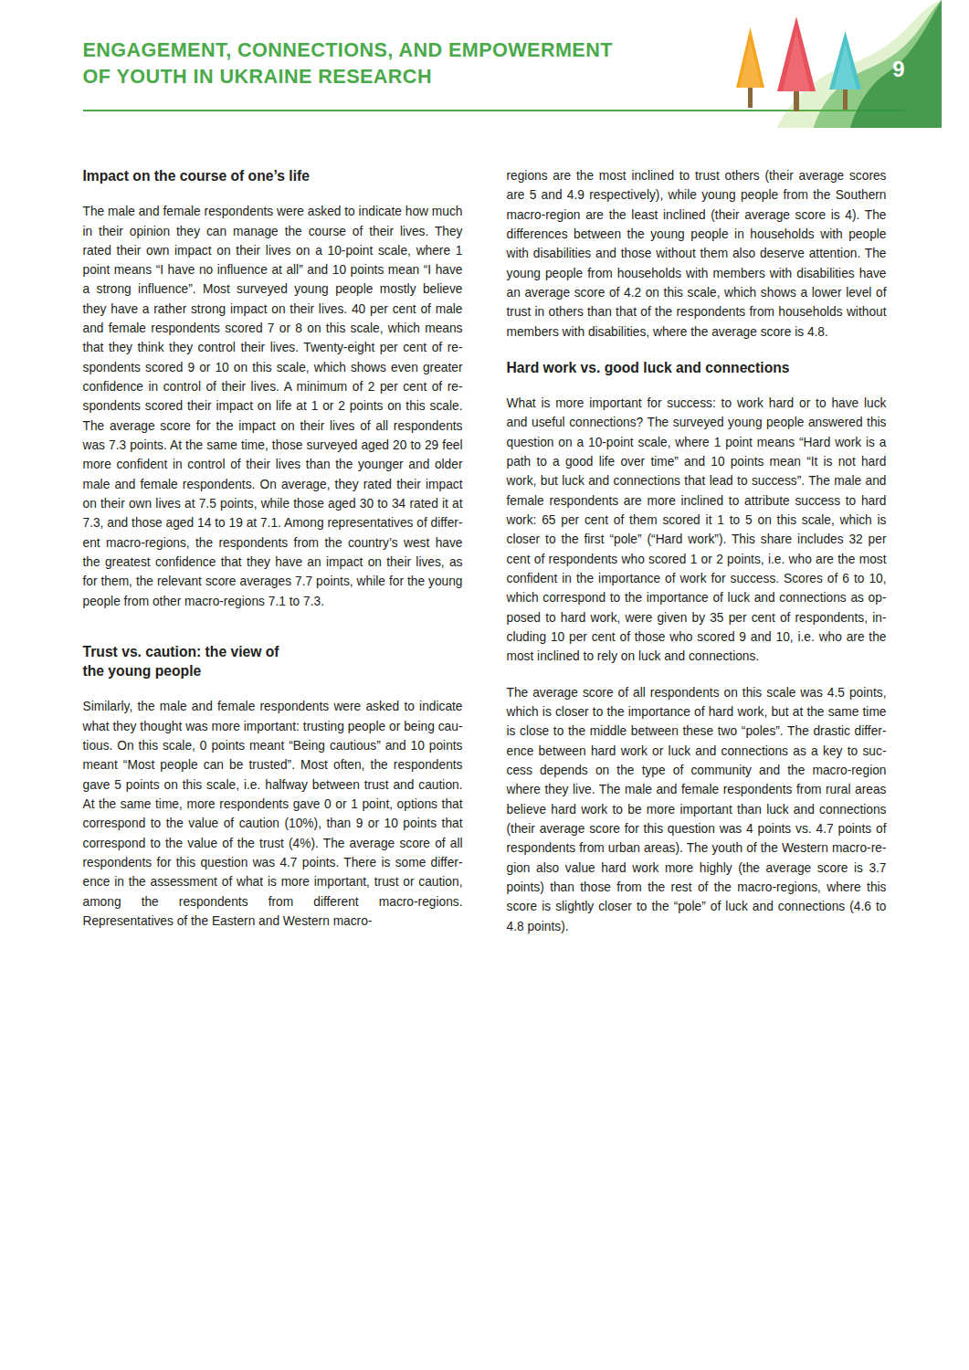9
Engagement, Connections, and Empowerment
of Youth in Ukraine Research
Impact on the course of one’s life
The male and female respondents were asked to indicate how much in their opinion they can manage the course of their lives. They rated their own impact on their lives on a 10-point scale, where 1 point means “I have no influence at all” and 10 points mean “I have a strong influence”. Most surveyed young people mostly believe they have a rather strong impact on their lives. 40 per cent of male and female respondents scored 7 or 8 on this scale, which means that they think they control their lives. Twenty-eight per cent of respondents scored 9 or 10 on this scale, which shows even greater confidence in control of their lives. A minimum of 2 per cent of respondents scored their impact on life at 1 or 2 points on this scale. The average score for the impact on their lives of all respondents was 7.3 points. At the same time, those surveyed aged 20 to 29 feel more confident in control of their lives than the younger and older male and female respondents. On average, they rated their impact on their own lives at 7.5 points, while those aged 30 to 34 rated it at 7.3, and those aged 14 to 19 at 7.1. Among representatives of different macro-regions, the respondents from the country’s west have the greatest confidence that they have an impact on their lives, as for them, the relevant score averages 7.7 points, while for the young people from other macro-regions 7.1 to 7.3.
Trust vs. caution: the view of
the young people
Similarly, the male and female respondents were asked to indicate what they thought was more important: trusting people or being cautious. On this scale, 0 points meant “Being cautious” and 10 points meant “Most people can be trusted”. Most often, the respondents gave 5 points on this scale, i.e. halfway between trust and caution. At the same time, more respondents gave 0 or 1 point, options that correspond to the value of caution (10%), than 9 or 10 points that correspond to the value of the trust (4%). The average score of all respondents for this question was 4.7 points. There is some difference in the assessment of what is more important, trust or caution, among the respondents from different macro-regions. Representatives of the Eastern and Western macro-
regions are the most inclined to trust others (their average scores are 5 and 4.9 respectively), while young people from the Southern macro-region are the least inclined (their average score is 4). The differences between the young people in households with people with disabilities and those without them also deserve attention. The young people from households with members with disabilities have an average score of 4.2 on this scale, which shows a lower level of trust in others than that of the respondents from households without members with disabilities, where the average score is 4.8.
Hard work vs. good luck and connections
What is more important for success: to work hard or to have luck and useful connections? The surveyed young people answered this question on a 10-point scale, where 1 point means “Hard work is a path to a good life over time” and 10 points mean “It is not hard work, but luck and connections that lead to success”. The male and female respondents are more inclined to attribute success to hard work: 65 per cent of them scored it 1 to 5 on this scale, which is closer to the first “pole” (“Hard work”). This share includes 32 per cent of respondents who scored 1 or 2 points, i.e. who are the most confident in the importance of work for success. Scores of 6 to 10, which correspond to the importance of luck and connections as opposed to hard work, were given by 35 per cent of respondents, including 10 per cent of those who scored 9 and 10, i.e. who are the most inclined to rely on luck and connections.
The average score of all respondents on this scale was 4.5 points, which is closer to the importance of hard work, but at the same time is close to the middle between these two “poles”. The drastic difference between hard work or luck and connections as a key to success depends on the type of community and the macro-region where they live. The male and female respondents from rural areas believe hard work to be more important than luck and connections (their average score for this question was 4 points vs. 4.7 points of respondents from urban areas). The youth of the Western macro-region also value hard work more highly (the average score is 3.7 points) than those from the rest of the macro-regions, where this score is slightly closer to the “pole” of luck and connections (4.6 to 4.8 points).